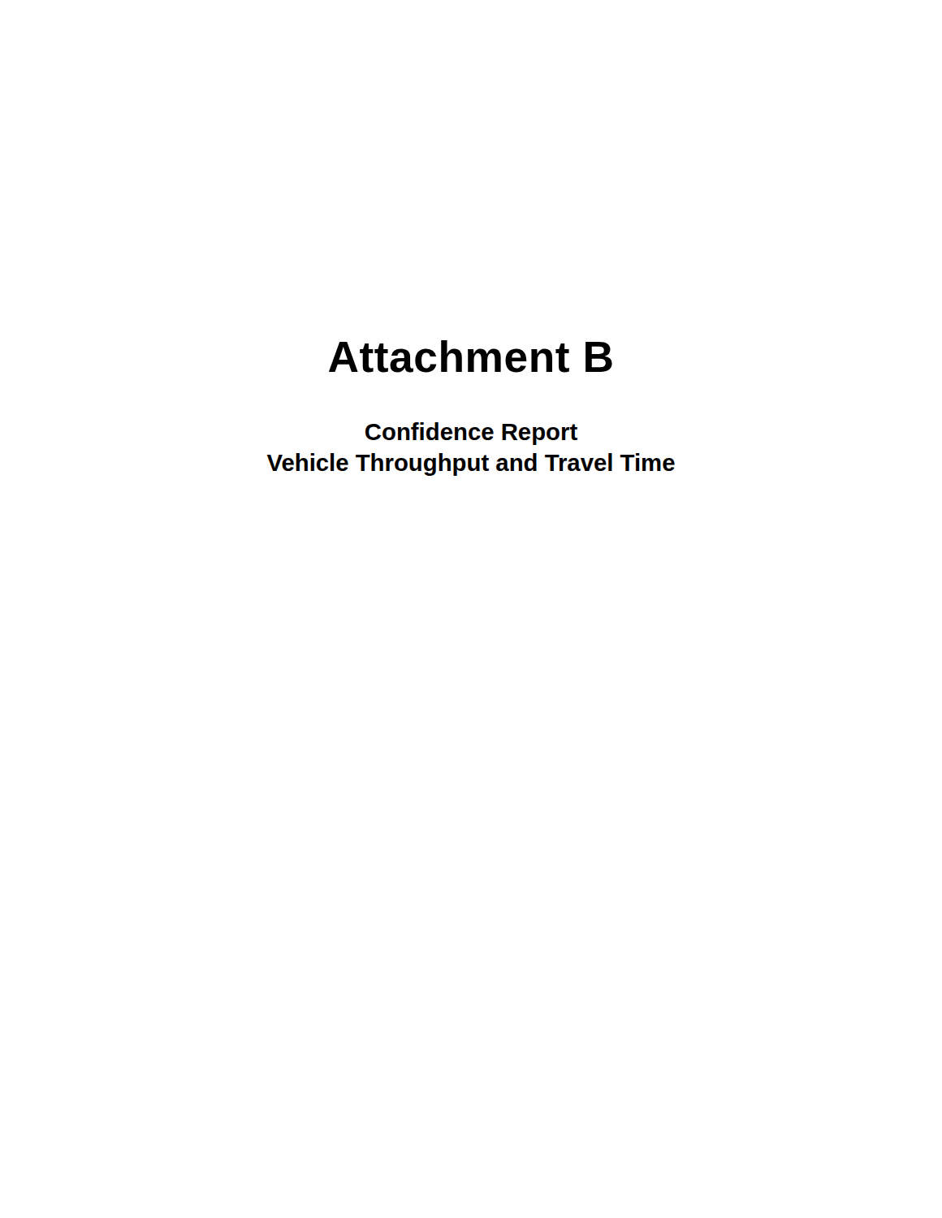Attachment B
Confidence Report Vehicle Throughput and Travel Time